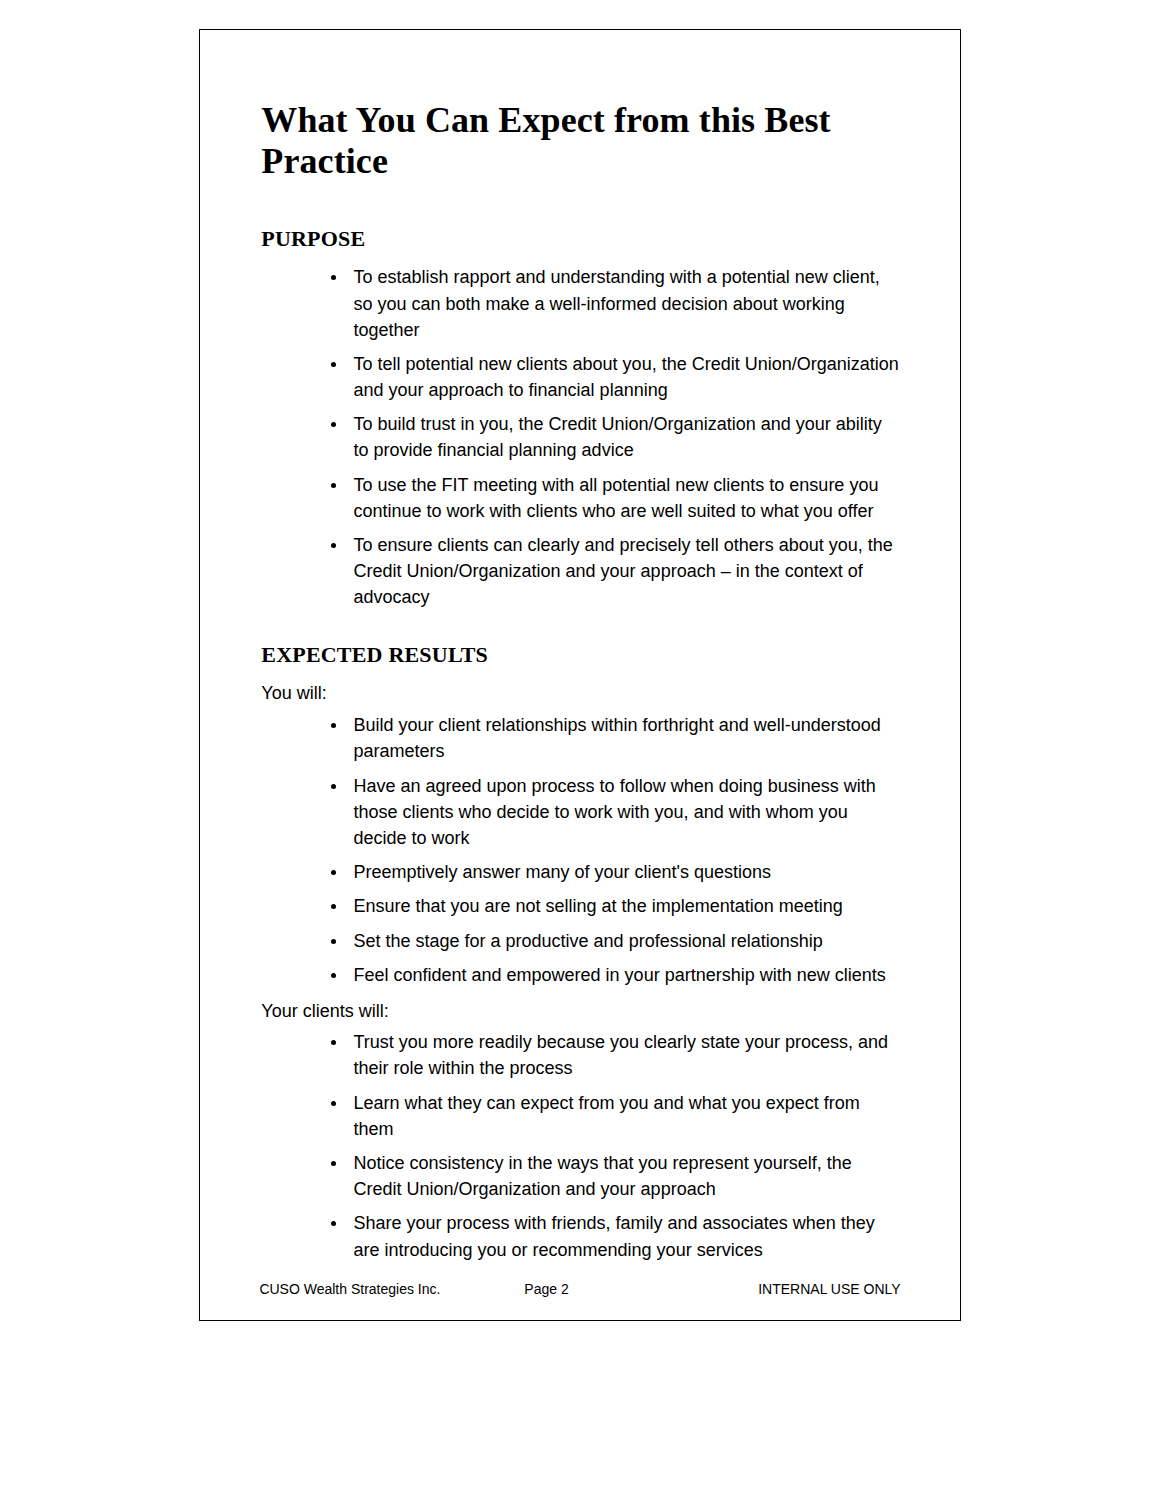What You Can Expect from this Best Practice
PURPOSE
To establish rapport and understanding with a potential new client, so you can both make a well-informed decision about working together
To tell potential new clients about you, the Credit Union/Organization and your approach to financial planning
To build trust in you, the Credit Union/Organization and your ability to provide financial planning advice
To use the FIT meeting with all potential new clients to ensure you continue to work with clients who are well suited to what you offer
To ensure clients can clearly and precisely tell others about you, the Credit Union/Organization and your approach – in the context of advocacy
EXPECTED RESULTS
You will:
Build your client relationships within forthright and well-understood parameters
Have an agreed upon process to follow when doing business with those clients who decide to work with you, and with whom you decide to work
Preemptively answer many of your client's questions
Ensure that you are not selling at the implementation meeting
Set the stage for a productive and professional relationship
Feel confident and empowered in your partnership with new clients
Your clients will:
Trust you more readily because you clearly state your process, and their role within the process
Learn what they can expect from you and what you expect from them
Notice consistency in the ways that you represent yourself, the Credit Union/Organization and your approach
Share your process with friends, family and associates when they are introducing you or recommending your services
CUSO Wealth Strategies Inc.
Page 2
INTERNAL USE ONLY